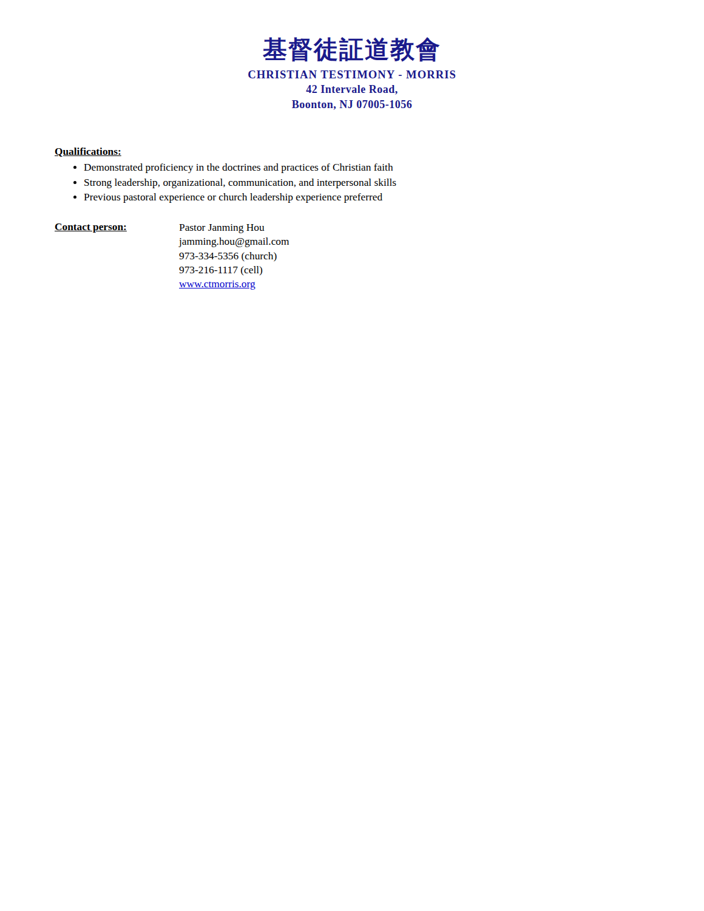基督徒証道教會
CHRISTIAN TESTIMONY - MORRIS
42 Intervale Road,
Boonton, NJ 07005-1056
Qualifications:
Demonstrated proficiency in the doctrines and practices of Christian faith
Strong leadership, organizational, communication, and interpersonal skills
Previous pastoral experience or church leadership experience preferred
Contact person:
Pastor Janming Hou
jamming.hou@gmail.com
973-334-5356 (church)
973-216-1117 (cell)
www.ctmorris.org